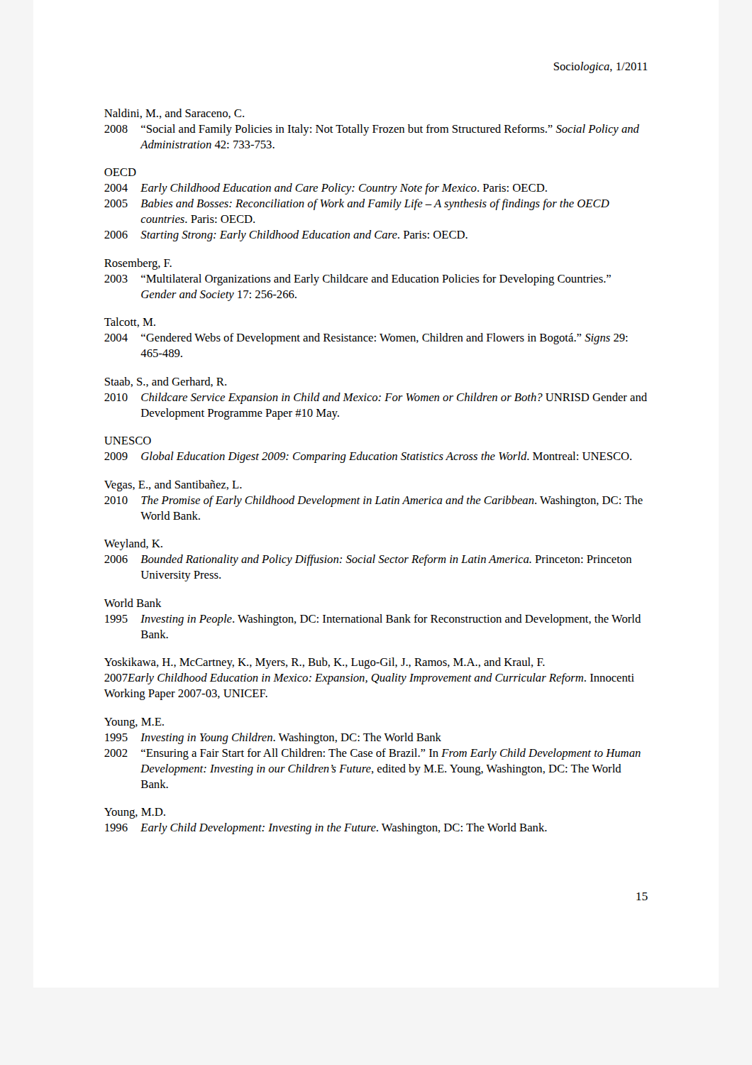Sociologica, 1/2011
Naldini, M., and Saraceno, C.
2008 “Social and Family Policies in Italy: Not Totally Frozen but from Structured Reforms.” Social Policy and Administration 42: 733-753.
OECD
2004 Early Childhood Education and Care Policy: Country Note for Mexico. Paris: OECD.
2005 Babies and Bosses: Reconciliation of Work and Family Life – A synthesis of findings for the OECD countries. Paris: OECD.
2006 Starting Strong: Early Childhood Education and Care. Paris: OECD.
Rosemberg, F.
2003 “Multilateral Organizations and Early Childcare and Education Policies for Developing Countries.” Gender and Society 17: 256-266.
Talcott, M.
2004 “Gendered Webs of Development and Resistance: Women, Children and Flowers in Bogotá.” Signs 29: 465-489.
Staab, S., and Gerhard, R.
2010 Childcare Service Expansion in Child and Mexico: For Women or Children or Both? UNRISD Gender and Development Programme Paper #10 May.
UNESCO
2009 Global Education Digest 2009: Comparing Education Statistics Across the World. Montreal: UNESCO.
Vegas, E., and Santibañez, L.
2010 The Promise of Early Childhood Development in Latin America and the Caribbean. Washington, DC: The World Bank.
Weyland, K.
2006 Bounded Rationality and Policy Diffusion: Social Sector Reform in Latin America. Princeton: Princeton University Press.
World Bank
1995 Investing in People. Washington, DC: International Bank for Reconstruction and Development, the World Bank.
Yoskikawa, H., McCartney, K., Myers, R., Bub, K., Lugo-Gil, J., Ramos, M.A., and Kraul, F.
2007Early Childhood Education in Mexico: Expansion, Quality Improvement and Curricular Reform. Innocenti Working Paper 2007-03, UNICEF.
Young, M.E.
1995 Investing in Young Children. Washington, DC: The World Bank
2002 “Ensuring a Fair Start for All Children: The Case of Brazil.” In From Early Child Development to Human Development: Investing in our Children’s Future, edited by M.E. Young, Washington, DC: The World Bank.
Young, M.D.
1996 Early Child Development: Investing in the Future. Washington, DC: The World Bank.
15